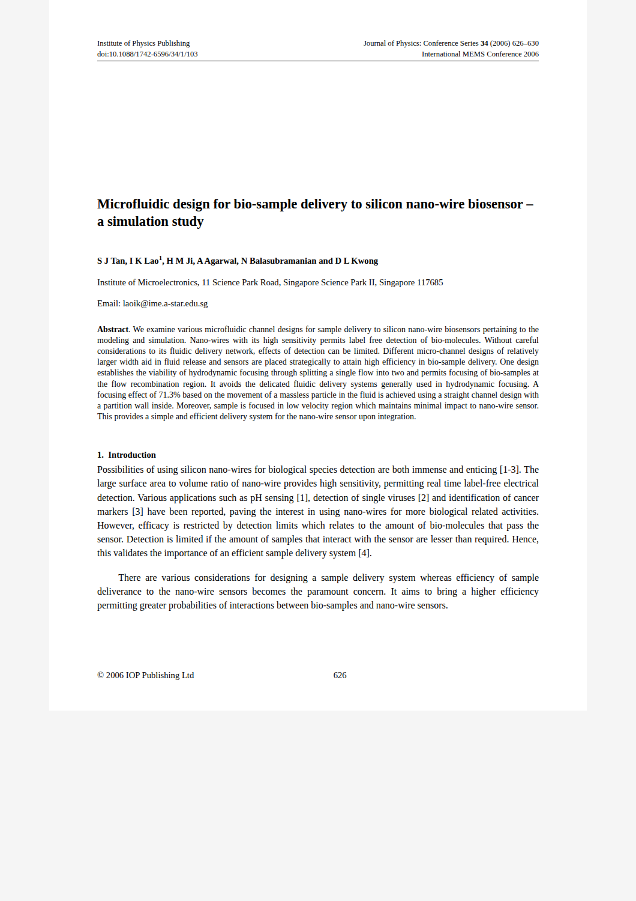Institute of Physics Publishing
Journal of Physics: Conference Series 34 (2006) 626–630
doi:10.1088/1742-6596/34/1/103
International MEMS Conference 2006
Microfluidic design for bio-sample delivery to silicon nano-wire biosensor – a simulation study
S J Tan, I K Lao1, H M Ji, A Agarwal, N Balasubramanian and D L Kwong
Institute of Microelectronics, 11 Science Park Road, Singapore Science Park II, Singapore 117685
Email: laoik@ime.a-star.edu.sg
Abstract. We examine various microfluidic channel designs for sample delivery to silicon nano-wire biosensors pertaining to the modeling and simulation. Nano-wires with its high sensitivity permits label free detection of bio-molecules. Without careful considerations to its fluidic delivery network, effects of detection can be limited. Different micro-channel designs of relatively larger width aid in fluid release and sensors are placed strategically to attain high efficiency in bio-sample delivery. One design establishes the viability of hydrodynamic focusing through splitting a single flow into two and permits focusing of bio-samples at the flow recombination region. It avoids the delicated fluidic delivery systems generally used in hydrodynamic focusing. A focusing effect of 71.3% based on the movement of a massless particle in the fluid is achieved using a straight channel design with a partition wall inside. Moreover, sample is focused in low velocity region which maintains minimal impact to nano-wire sensor. This provides a simple and efficient delivery system for the nano-wire sensor upon integration.
1. Introduction
Possibilities of using silicon nano-wires for biological species detection are both immense and enticing [1-3]. The large surface area to volume ratio of nano-wire provides high sensitivity, permitting real time label-free electrical detection. Various applications such as pH sensing [1], detection of single viruses [2] and identification of cancer markers [3] have been reported, paving the interest in using nano-wires for more biological related activities. However, efficacy is restricted by detection limits which relates to the amount of bio-molecules that pass the sensor. Detection is limited if the amount of samples that interact with the sensor are lesser than required. Hence, this validates the importance of an efficient sample delivery system [4].
There are various considerations for designing a sample delivery system whereas efficiency of sample deliverance to the nano-wire sensors becomes the paramount concern. It aims to bring a higher efficiency permitting greater probabilities of interactions between bio-samples and nano-wire sensors.
© 2006 IOP Publishing Ltd
626